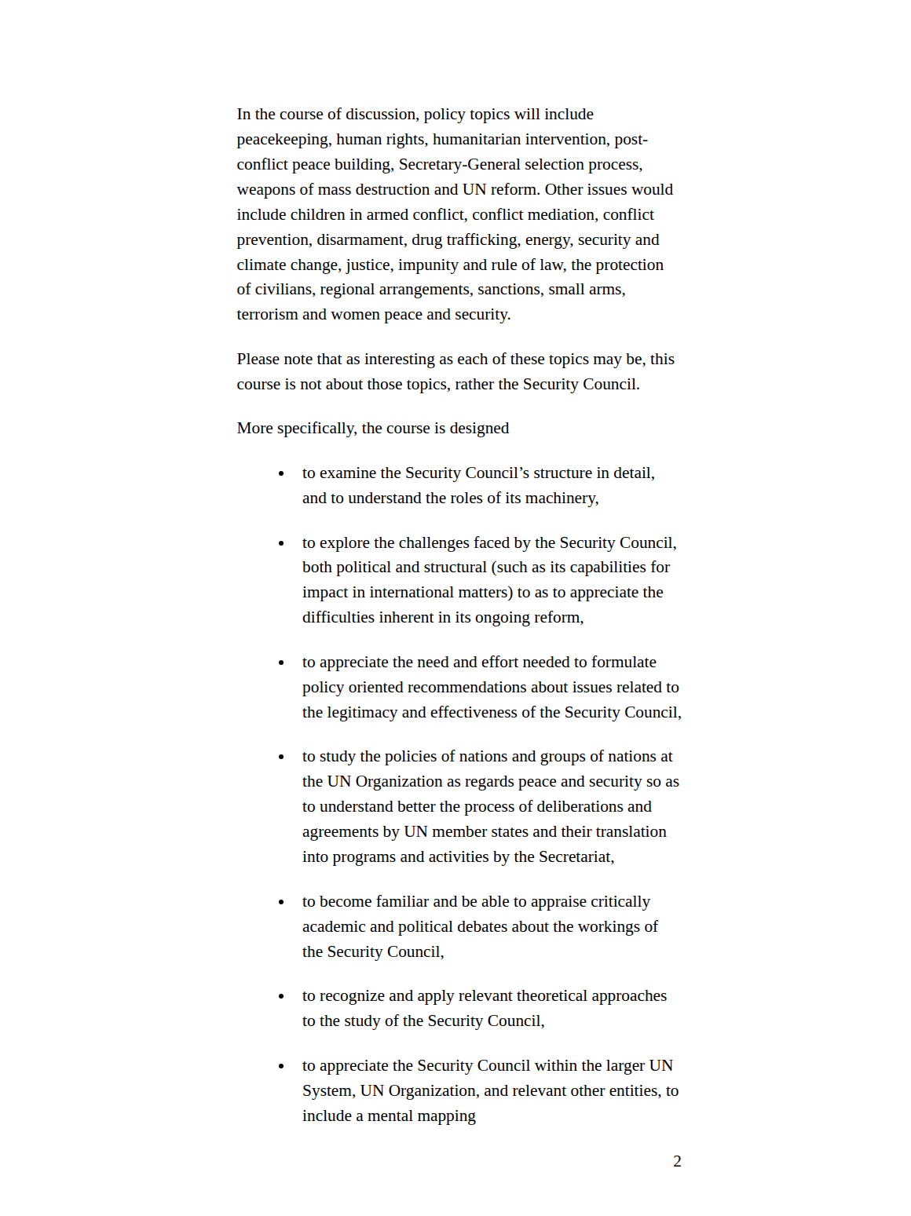In the course of discussion, policy topics will include peacekeeping, human rights, humanitarian intervention, post-conflict peace building, Secretary-General selection process, weapons of mass destruction and UN reform. Other issues would include children in armed conflict, conflict mediation, conflict prevention, disarmament, drug trafficking, energy, security and climate change, justice, impunity and rule of law, the protection of civilians, regional arrangements, sanctions, small arms, terrorism and women peace and security.
Please note that as interesting as each of these topics may be, this course is not about those topics, rather the Security Council.
More specifically, the course is designed
to examine the Security Council’s structure in detail, and to understand the roles of its machinery,
to explore the challenges faced by the Security Council, both political and structural (such as its capabilities for impact in international matters) to as to appreciate the difficulties inherent in its ongoing reform,
to appreciate the need and effort needed to formulate policy oriented recommendations about issues related to the legitimacy and effectiveness of the Security Council,
to study the policies of nations and groups of nations at the UN Organization as regards peace and security so as to understand better the process of deliberations and agreements by UN member states and their translation into programs and activities by the Secretariat,
to become familiar and be able to appraise critically academic and political debates about the workings of the Security Council,
to recognize and apply relevant theoretical approaches to the study of the Security Council,
to appreciate the Security Council within the larger UN System, UN Organization, and relevant other entities, to include a mental mapping
2